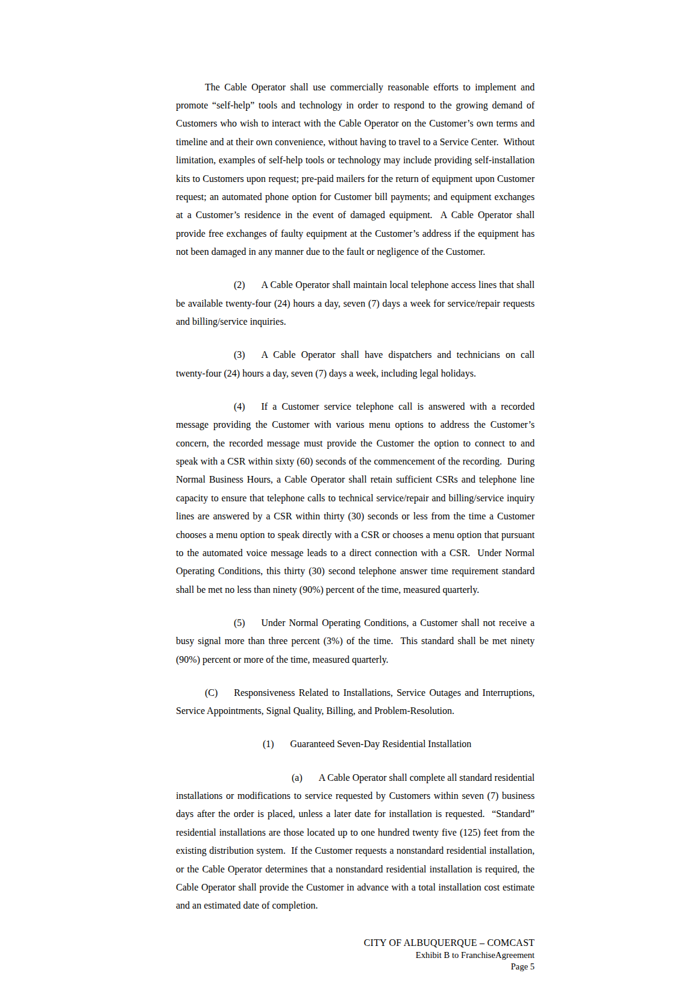The Cable Operator shall use commercially reasonable efforts to implement and promote “self-help” tools and technology in order to respond to the growing demand of Customers who wish to interact with the Cable Operator on the Customer’s own terms and timeline and at their own convenience, without having to travel to a Service Center. Without limitation, examples of self-help tools or technology may include providing self-installation kits to Customers upon request; pre-paid mailers for the return of equipment upon Customer request; an automated phone option for Customer bill payments; and equipment exchanges at a Customer’s residence in the event of damaged equipment. A Cable Operator shall provide free exchanges of faulty equipment at the Customer’s address if the equipment has not been damaged in any manner due to the fault or negligence of the Customer.
(2) A Cable Operator shall maintain local telephone access lines that shall be available twenty-four (24) hours a day, seven (7) days a week for service/repair requests and billing/service inquiries.
(3) A Cable Operator shall have dispatchers and technicians on call twenty-four (24) hours a day, seven (7) days a week, including legal holidays.
(4) If a Customer service telephone call is answered with a recorded message providing the Customer with various menu options to address the Customer’s concern, the recorded message must provide the Customer the option to connect to and speak with a CSR within sixty (60) seconds of the commencement of the recording. During Normal Business Hours, a Cable Operator shall retain sufficient CSRs and telephone line capacity to ensure that telephone calls to technical service/repair and billing/service inquiry lines are answered by a CSR within thirty (30) seconds or less from the time a Customer chooses a menu option to speak directly with a CSR or chooses a menu option that pursuant to the automated voice message leads to a direct connection with a CSR. Under Normal Operating Conditions, this thirty (30) second telephone answer time requirement standard shall be met no less than ninety (90%) percent of the time, measured quarterly.
(5) Under Normal Operating Conditions, a Customer shall not receive a busy signal more than three percent (3%) of the time. This standard shall be met ninety (90%) percent or more of the time, measured quarterly.
(C) Responsiveness Related to Installations, Service Outages and Interruptions, Service Appointments, Signal Quality, Billing, and Problem-Resolution.
(1) Guaranteed Seven-Day Residential Installation
(a) A Cable Operator shall complete all standard residential installations or modifications to service requested by Customers within seven (7) business days after the order is placed, unless a later date for installation is requested. “Standard” residential installations are those located up to one hundred twenty five (125) feet from the existing distribution system. If the Customer requests a nonstandard residential installation, or the Cable Operator determines that a nonstandard residential installation is required, the Cable Operator shall provide the Customer in advance with a total installation cost estimate and an estimated date of completion.
CITY OF ALBUQUERQUE – COMCAST
Exhibit B to FranchiseAgreement
Page 5